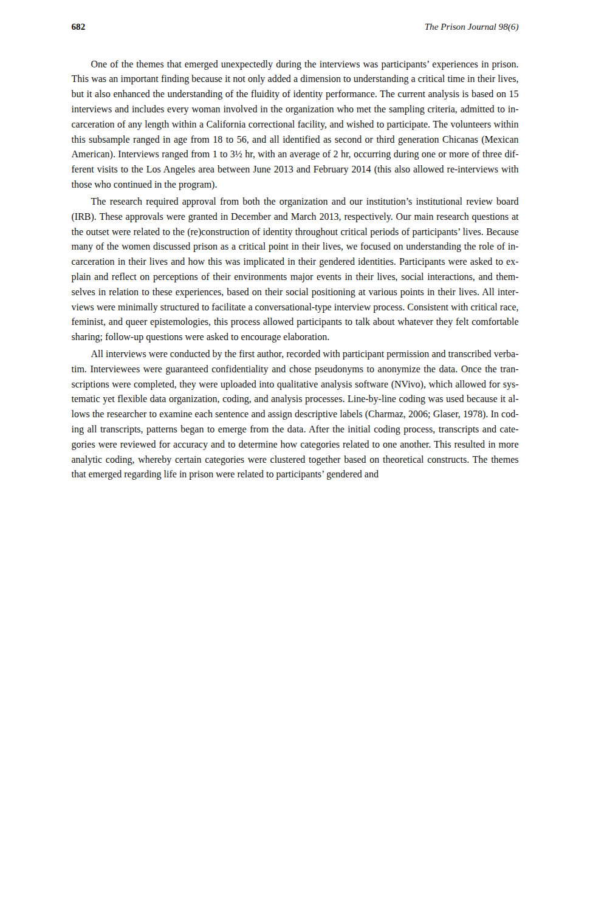682 The Prison Journal 98(6)
One of the themes that emerged unexpectedly during the interviews was participants’ experiences in prison. This was an important finding because it not only added a dimension to understanding a critical time in their lives, but it also enhanced the understanding of the fluidity of identity performance. The current analysis is based on 15 interviews and includes every woman involved in the organization who met the sampling criteria, admitted to incarceration of any length within a California correctional facility, and wished to participate. The volunteers within this subsample ranged in age from 18 to 56, and all identified as second or third generation Chicanas (Mexican American). Interviews ranged from 1 to 3½ hr, with an average of 2 hr, occurring during one or more of three different visits to the Los Angeles area between June 2013 and February 2014 (this also allowed re-interviews with those who continued in the program).
The research required approval from both the organization and our institution’s institutional review board (IRB). These approvals were granted in December and March 2013, respectively. Our main research questions at the outset were related to the (re)construction of identity throughout critical periods of participants’ lives. Because many of the women discussed prison as a critical point in their lives, we focused on understanding the role of incarceration in their lives and how this was implicated in their gendered identities. Participants were asked to explain and reflect on perceptions of their environments major events in their lives, social interactions, and themselves in relation to these experiences, based on their social positioning at various points in their lives. All interviews were minimally structured to facilitate a conversational-type interview process. Consistent with critical race, feminist, and queer epistemologies, this process allowed participants to talk about whatever they felt comfortable sharing; follow-up questions were asked to encourage elaboration.
All interviews were conducted by the first author, recorded with participant permission and transcribed verbatim. Interviewees were guaranteed confidentiality and chose pseudonyms to anonymize the data. Once the transcriptions were completed, they were uploaded into qualitative analysis software (NVivo), which allowed for systematic yet flexible data organization, coding, and analysis processes. Line-by-line coding was used because it allows the researcher to examine each sentence and assign descriptive labels (Charmaz, 2006; Glaser, 1978). In coding all transcripts, patterns began to emerge from the data. After the initial coding process, transcripts and categories were reviewed for accuracy and to determine how categories related to one another. This resulted in more analytic coding, whereby certain categories were clustered together based on theoretical constructs. The themes that emerged regarding life in prison were related to participants’ gendered and